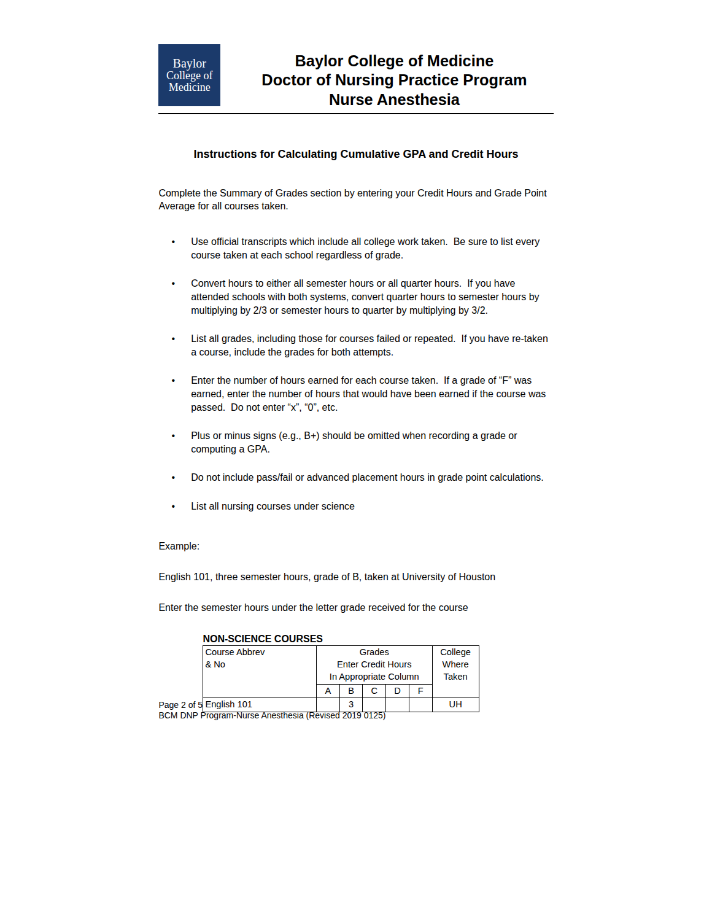Baylor College of Medicine
Baylor College of Medicine
Doctor of Nursing Practice Program
Nurse Anesthesia
Instructions for Calculating Cumulative GPA and Credit Hours
Complete the Summary of Grades section by entering your Credit Hours and Grade Point Average for all courses taken.
Use official transcripts which include all college work taken. Be sure to list every course taken at each school regardless of grade.
Convert hours to either all semester hours or all quarter hours. If you have attended schools with both systems, convert quarter hours to semester hours by multiplying by 2/3 or semester hours to quarter by multiplying by 3/2.
List all grades, including those for courses failed or repeated. If you have re-taken a course, include the grades for both attempts.
Enter the number of hours earned for each course taken. If a grade of “F” was earned, enter the number of hours that would have been earned if the course was passed. Do not enter “x”, “0”, etc.
Plus or minus signs (e.g., B+) should be omitted when recording a grade or computing a GPA.
Do not include pass/fail or advanced placement hours in grade point calculations.
List all nursing courses under science
Example:
English 101, three semester hours, grade of B, taken at University of Houston
Enter the semester hours under the letter grade received for the course
NON-SCIENCE COURSES
| Course Abbrev & No | Grades Enter Credit Hours In Appropriate Column | College Where Taken |
| A | B | C | D | F |
| English 101 | | 3 | | | | UH |
Page 2 of 5
BCM DNP Program-Nurse Anesthesia (Revised 2019 0125)